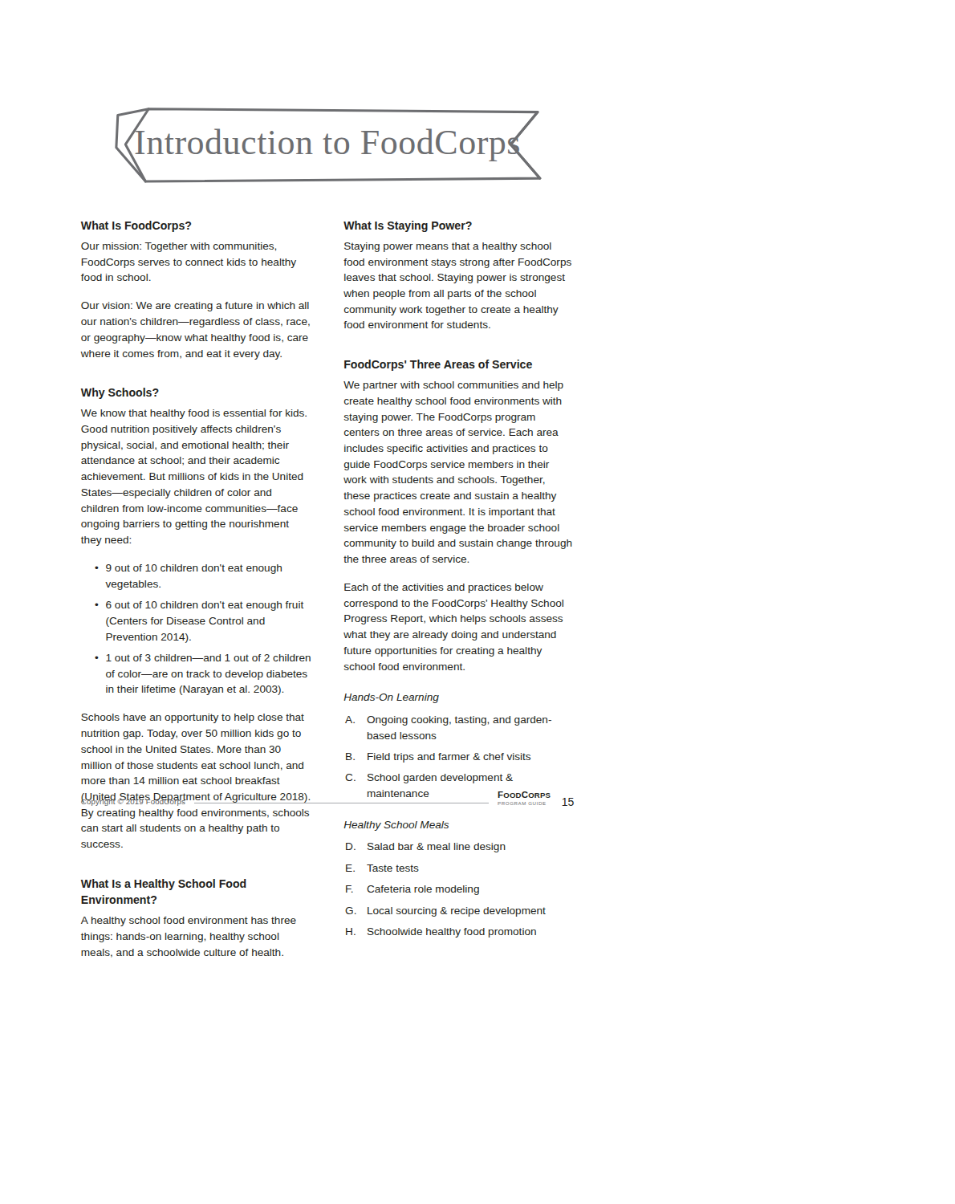Introduction to FoodCorps
What Is FoodCorps?
Our mission: Together with communities, FoodCorps serves to connect kids to healthy food in school.
Our vision: We are creating a future in which all our nation's children—regardless of class, race, or geography—know what healthy food is, care where it comes from, and eat it every day.
Why Schools?
We know that healthy food is essential for kids. Good nutrition positively affects children's physical, social, and emotional health; their attendance at school; and their academic achievement. But millions of kids in the United States—especially children of color and children from low-income communities—face ongoing barriers to getting the nourishment they need:
9 out of 10 children don't eat enough vegetables.
6 out of 10 children don't eat enough fruit (Centers for Disease Control and Prevention 2014).
1 out of 3 children—and 1 out of 2 children of color—are on track to develop diabetes in their lifetime (Narayan et al. 2003).
Schools have an opportunity to help close that nutrition gap. Today, over 50 million kids go to school in the United States. More than 30 million of those students eat school lunch, and more than 14 million eat school breakfast (United States Department of Agriculture 2018). By creating healthy food environments, schools can start all students on a healthy path to success.
What Is a Healthy School Food Environment?
A healthy school food environment has three things: hands-on learning, healthy school meals, and a schoolwide culture of health.
What Is Staying Power?
Staying power means that a healthy school food environment stays strong after FoodCorps leaves that school. Staying power is strongest when people from all parts of the school community work together to create a healthy food environment for students.
FoodCorps' Three Areas of Service
We partner with school communities and help create healthy school food environments with staying power. The FoodCorps program centers on three areas of service. Each area includes specific activities and practices to guide FoodCorps service members in their work with students and schools. Together, these practices create and sustain a healthy school food environment. It is important that service members engage the broader school community to build and sustain change through the three areas of service.
Each of the activities and practices below correspond to the FoodCorps' Healthy School Progress Report, which helps schools assess what they are already doing and understand future opportunities for creating a healthy school food environment.
Hands-On Learning
Ongoing cooking, tasting, and garden-based lessons
Field trips and farmer & chef visits
School garden development & maintenance
Healthy School Meals
Salad bar & meal line design
Taste tests
Cafeteria role modeling
Local sourcing & recipe development
Schoolwide healthy food promotion
Copyright © 2019 FoodCorps
FOODCORPS
PROGRAM GUIDE
15